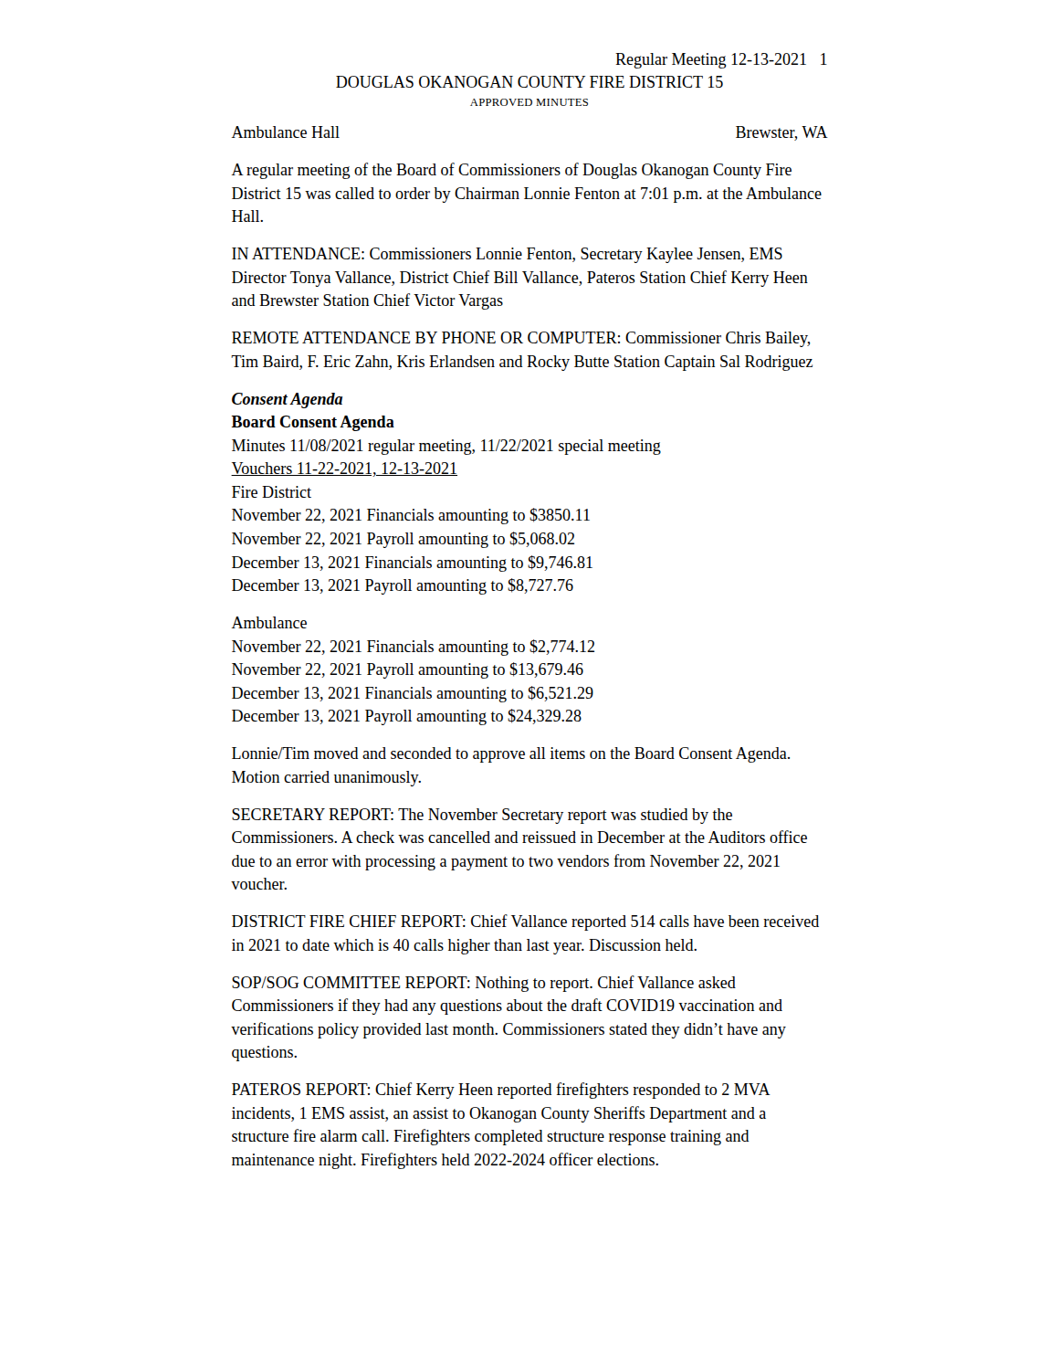Regular Meeting 12-13-2021 1
DOUGLAS OKANOGAN COUNTY FIRE DISTRICT 15
APPROVED MINUTES
Ambulance Hall Brewster, WA
A regular meeting of the Board of Commissioners of Douglas Okanogan County Fire District 15 was called to order by Chairman Lonnie Fenton at 7:01 p.m. at the Ambulance Hall.
IN ATTENDANCE: Commissioners Lonnie Fenton, Secretary Kaylee Jensen, EMS Director Tonya Vallance, District Chief Bill Vallance, Pateros Station Chief Kerry Heen and Brewster Station Chief Victor Vargas
REMOTE ATTENDANCE BY PHONE OR COMPUTER: Commissioner Chris Bailey, Tim Baird, F. Eric Zahn, Kris Erlandsen and Rocky Butte Station Captain Sal Rodriguez
Consent Agenda
Board Consent Agenda
Minutes 11/08/2021 regular meeting, 11/22/2021 special meeting
Vouchers 11-22-2021, 12-13-2021
Fire District
November 22, 2021 Financials amounting to $3850.11
November 22, 2021 Payroll amounting to $5,068.02
December 13, 2021 Financials amounting to $9,746.81
December 13, 2021 Payroll amounting to $8,727.76
Ambulance
November 22, 2021 Financials amounting to $2,774.12
November 22, 2021 Payroll amounting to $13,679.46
December 13, 2021 Financials amounting to $6,521.29
December 13, 2021 Payroll amounting to $24,329.28
Lonnie/Tim moved and seconded to approve all items on the Board Consent Agenda. Motion carried unanimously.
SECRETARY REPORT: The November Secretary report was studied by the Commissioners. A check was cancelled and reissued in December at the Auditors office due to an error with processing a payment to two vendors from November 22, 2021 voucher.
DISTRICT FIRE CHIEF REPORT: Chief Vallance reported 514 calls have been received in 2021 to date which is 40 calls higher than last year. Discussion held.
SOP/SOG COMMITTEE REPORT: Nothing to report. Chief Vallance asked Commissioners if they had any questions about the draft COVID19 vaccination and verifications policy provided last month. Commissioners stated they didn’t have any questions.
PATEROS REPORT: Chief Kerry Heen reported firefighters responded to 2 MVA incidents, 1 EMS assist, an assist to Okanogan County Sheriffs Department and a structure fire alarm call. Firefighters completed structure response training and maintenance night. Firefighters held 2022-2024 officer elections.